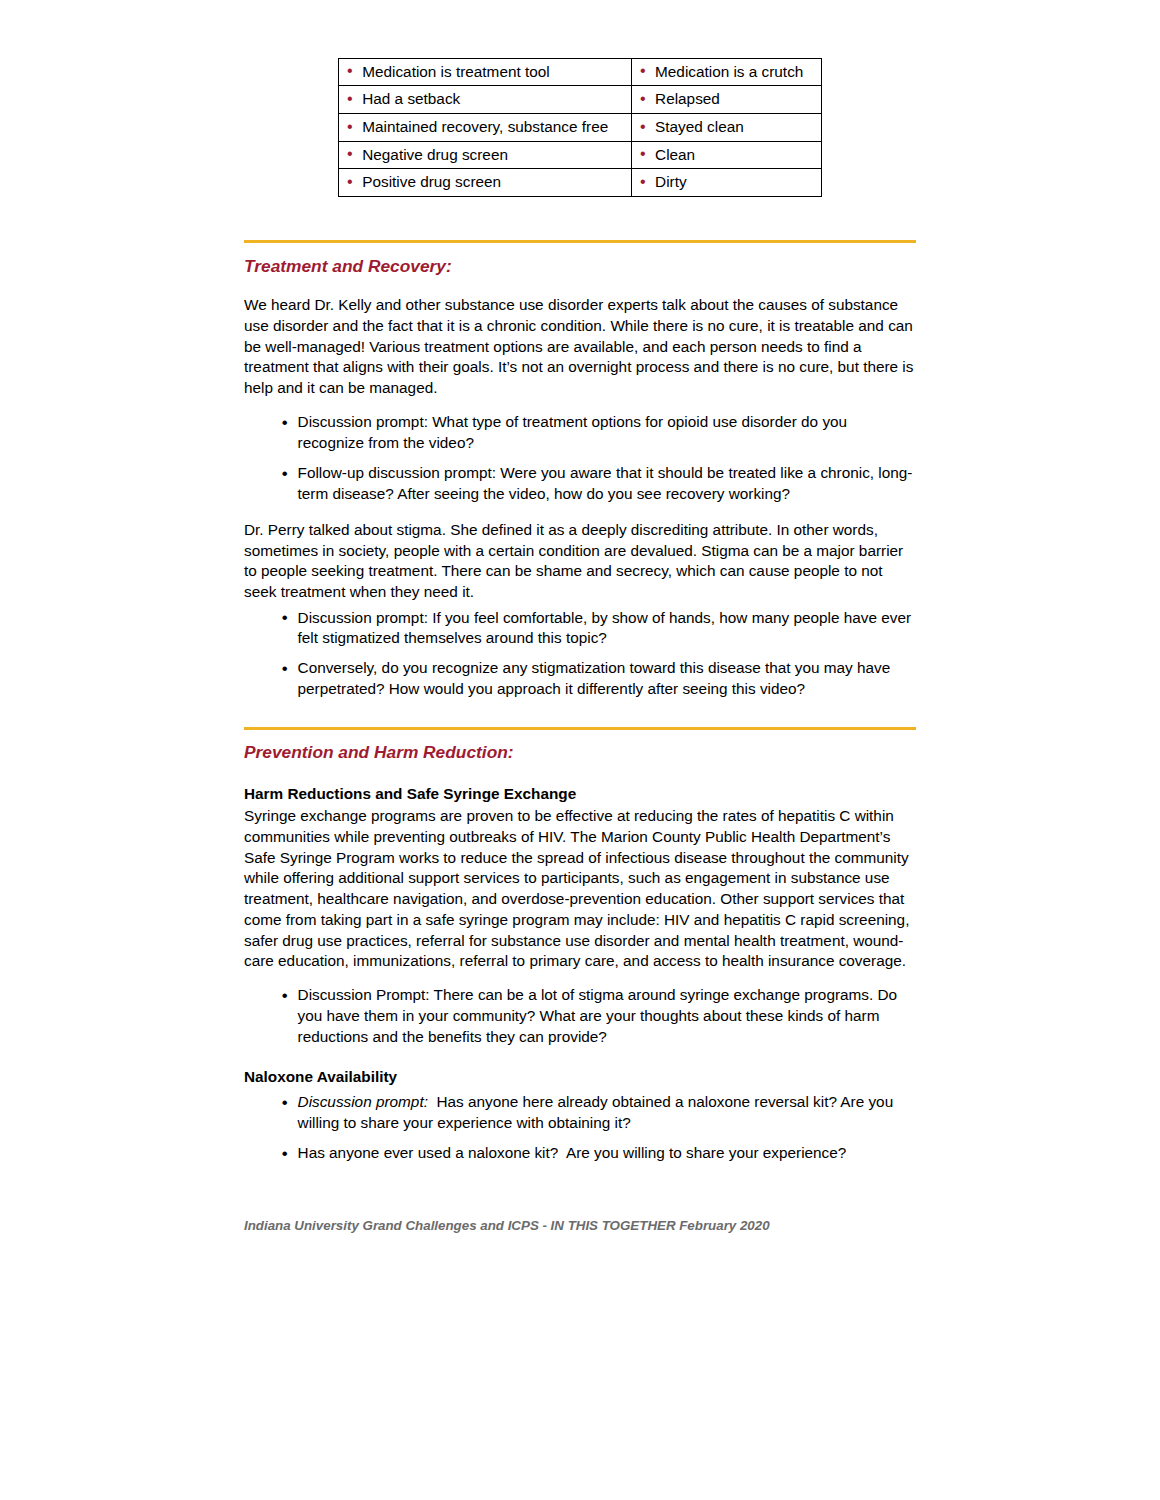| Medication is treatment tool | Medication is a crutch |
| Had a setback | Relapsed |
| Maintained recovery, substance free | Stayed clean |
| Negative drug screen | Clean |
| Positive drug screen | Dirty |
Treatment and Recovery:
We heard Dr. Kelly and other substance use disorder experts talk about the causes of substance use disorder and the fact that it is a chronic condition. While there is no cure, it is treatable and can be well-managed! Various treatment options are available, and each person needs to find a treatment that aligns with their goals. It’s not an overnight process and there is no cure, but there is help and it can be managed.
Discussion prompt: What type of treatment options for opioid use disorder do you recognize from the video?
Follow-up discussion prompt: Were you aware that it should be treated like a chronic, long-term disease? After seeing the video, how do you see recovery working?
Dr. Perry talked about stigma. She defined it as a deeply discrediting attribute. In other words, sometimes in society, people with a certain condition are devalued. Stigma can be a major barrier to people seeking treatment. There can be shame and secrecy, which can cause people to not seek treatment when they need it.
Discussion prompt: If you feel comfortable, by show of hands, how many people have ever felt stigmatized themselves around this topic?
Conversely, do you recognize any stigmatization toward this disease that you may have perpetrated? How would you approach it differently after seeing this video?
Prevention and Harm Reduction:
Harm Reductions and Safe Syringe Exchange
Syringe exchange programs are proven to be effective at reducing the rates of hepatitis C within communities while preventing outbreaks of HIV. The Marion County Public Health Department’s Safe Syringe Program works to reduce the spread of infectious disease throughout the community while offering additional support services to participants, such as engagement in substance use treatment, healthcare navigation, and overdose-prevention education. Other support services that come from taking part in a safe syringe program may include: HIV and hepatitis C rapid screening, safer drug use practices, referral for substance use disorder and mental health treatment, wound-care education, immunizations, referral to primary care, and access to health insurance coverage.
Discussion Prompt: There can be a lot of stigma around syringe exchange programs. Do you have them in your community? What are your thoughts about these kinds of harm reductions and the benefits they can provide?
Naloxone Availability
Discussion prompt: Has anyone here already obtained a naloxone reversal kit? Are you willing to share your experience with obtaining it?
Has anyone ever used a naloxone kit? Are you willing to share your experience?
Indiana University Grand Challenges and ICPS - IN THIS TOGETHER February 2020